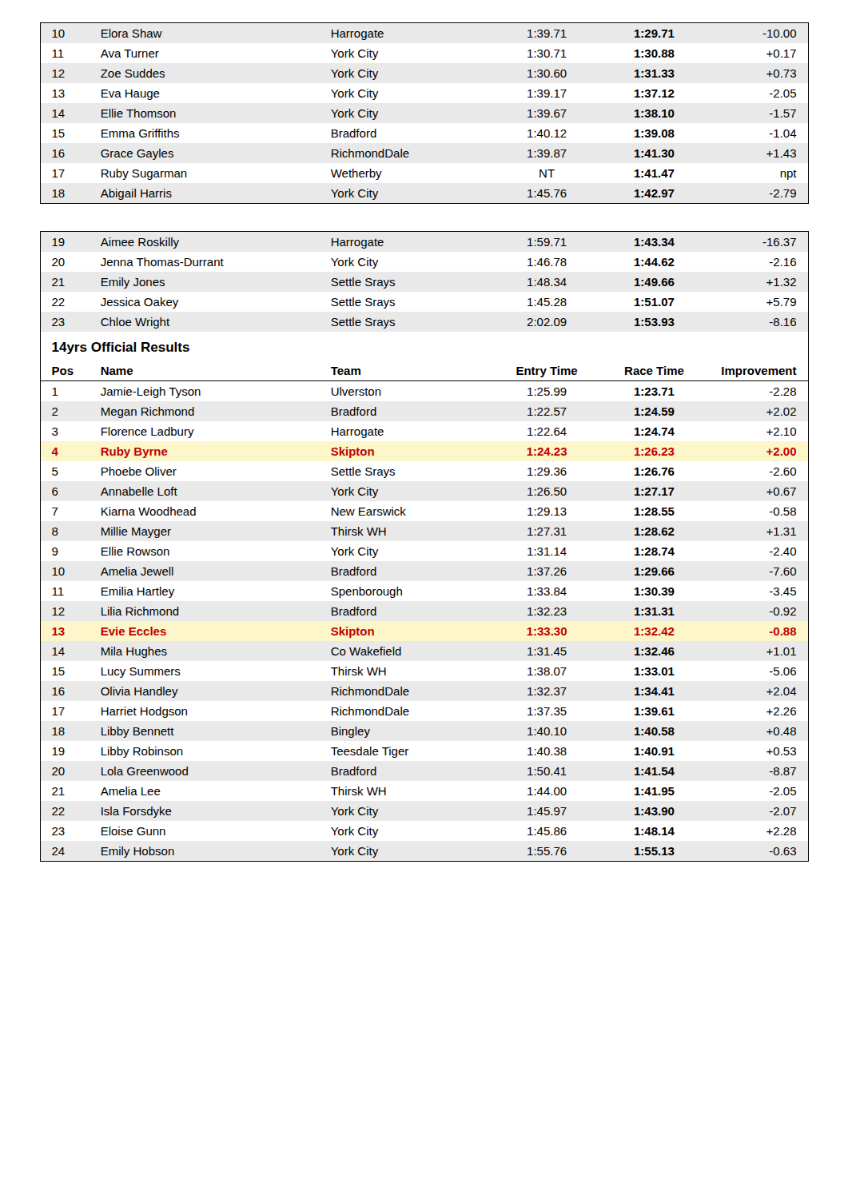| 10 | Elora Shaw | Harrogate | 1:39.71 | 1:29.71 | -10.00 |
| 11 | Ava Turner | York City | 1:30.71 | 1:30.88 | +0.17 |
| 12 | Zoe Suddes | York City | 1:30.60 | 1:31.33 | +0.73 |
| 13 | Eva Hauge | York City | 1:39.17 | 1:37.12 | -2.05 |
| 14 | Ellie Thomson | York City | 1:39.67 | 1:38.10 | -1.57 |
| 15 | Emma Griffiths | Bradford | 1:40.12 | 1:39.08 | -1.04 |
| 16 | Grace Gayles | RichmondDale | 1:39.87 | 1:41.30 | +1.43 |
| 17 | Ruby Sugarman | Wetherby | NT | 1:41.47 | npt |
| 18 | Abigail Harris | York City | 1:45.76 | 1:42.97 | -2.79 |
| 19 | Aimee Roskilly | Harrogate | 1:59.71 | 1:43.34 | -16.37 |
| 20 | Jenna Thomas-Durrant | York City | 1:46.78 | 1:44.62 | -2.16 |
| 21 | Emily Jones | Settle Srays | 1:48.34 | 1:49.66 | +1.32 |
| 22 | Jessica Oakey | Settle Srays | 1:45.28 | 1:51.07 | +5.79 |
| 23 | Chloe Wright | Settle Srays | 2:02.09 | 1:53.93 | -8.16 |
| 14yrs Official Results |
| Pos | Name | Team | Entry Time | Race Time | Improvement |
| 1 | Jamie-Leigh Tyson | Ulverston | 1:25.99 | 1:23.71 | -2.28 |
| 2 | Megan Richmond | Bradford | 1:22.57 | 1:24.59 | +2.02 |
| 3 | Florence Ladbury | Harrogate | 1:22.64 | 1:24.74 | +2.10 |
| 4 | Ruby Byrne | Skipton | 1:24.23 | 1:26.23 | +2.00 |
| 5 | Phoebe Oliver | Settle Srays | 1:29.36 | 1:26.76 | -2.60 |
| 6 | Annabelle Loft | York City | 1:26.50 | 1:27.17 | +0.67 |
| 7 | Kiarna Woodhead | New Earswick | 1:29.13 | 1:28.55 | -0.58 |
| 8 | Millie Mayger | Thirsk WH | 1:27.31 | 1:28.62 | +1.31 |
| 9 | Ellie Rowson | York City | 1:31.14 | 1:28.74 | -2.40 |
| 10 | Amelia Jewell | Bradford | 1:37.26 | 1:29.66 | -7.60 |
| 11 | Emilia Hartley | Spenborough | 1:33.84 | 1:30.39 | -3.45 |
| 12 | Lilia Richmond | Bradford | 1:32.23 | 1:31.31 | -0.92 |
| 13 | Evie Eccles | Skipton | 1:33.30 | 1:32.42 | -0.88 |
| 14 | Mila Hughes | Co Wakefield | 1:31.45 | 1:32.46 | +1.01 |
| 15 | Lucy Summers | Thirsk WH | 1:38.07 | 1:33.01 | -5.06 |
| 16 | Olivia Handley | RichmondDale | 1:32.37 | 1:34.41 | +2.04 |
| 17 | Harriet Hodgson | RichmondDale | 1:37.35 | 1:39.61 | +2.26 |
| 18 | Libby Bennett | Bingley | 1:40.10 | 1:40.58 | +0.48 |
| 19 | Libby Robinson | Teesdale Tiger | 1:40.38 | 1:40.91 | +0.53 |
| 20 | Lola Greenwood | Bradford | 1:50.41 | 1:41.54 | -8.87 |
| 21 | Amelia Lee | Thirsk WH | 1:44.00 | 1:41.95 | -2.05 |
| 22 | Isla Forsdyke | York City | 1:45.97 | 1:43.90 | -2.07 |
| 23 | Eloise Gunn | York City | 1:45.86 | 1:48.14 | +2.28 |
| 24 | Emily Hobson | York City | 1:55.76 | 1:55.13 | -0.63 |